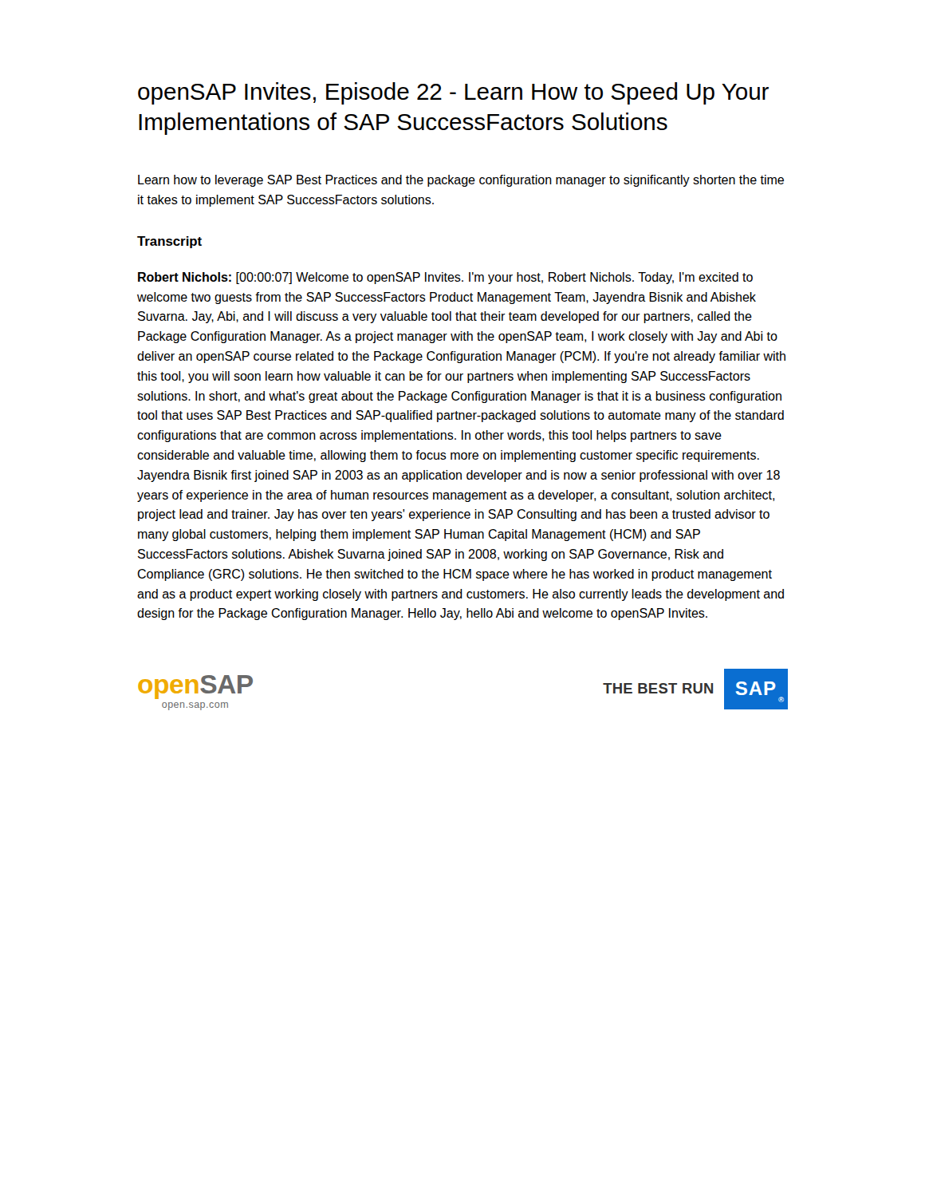openSAP Invites, Episode 22 - Learn How to Speed Up Your Implementations of SAP SuccessFactors Solutions
Learn how to leverage SAP Best Practices and the package configuration manager to significantly shorten the time it takes to implement SAP SuccessFactors solutions.
Transcript
Robert Nichols: [00:00:07] Welcome to openSAP Invites. I'm your host, Robert Nichols. Today, I'm excited to welcome two guests from the SAP SuccessFactors Product Management Team, Jayendra Bisnik and Abishek Suvarna. Jay, Abi, and I will discuss a very valuable tool that their team developed for our partners, called the Package Configuration Manager. As a project manager with the openSAP team, I work closely with Jay and Abi to deliver an openSAP course related to the Package Configuration Manager (PCM). If you're not already familiar with this tool, you will soon learn how valuable it can be for our partners when implementing SAP SuccessFactors solutions. In short, and what's great about the Package Configuration Manager is that it is a business configuration tool that uses SAP Best Practices and SAP-qualified partner-packaged solutions to automate many of the standard configurations that are common across implementations. In other words, this tool helps partners to save considerable and valuable time, allowing them to focus more on implementing customer specific requirements. Jayendra Bisnik first joined SAP in 2003 as an application developer and is now a senior professional with over 18 years of experience in the area of human resources management as a developer, a consultant, solution architect, project lead and trainer. Jay has over ten years' experience in SAP Consulting and has been a trusted advisor to many global customers, helping them implement SAP Human Capital Management (HCM) and SAP SuccessFactors solutions. Abishek Suvarna joined SAP in 2008, working on SAP Governance, Risk and Compliance (GRC) solutions. He then switched to the HCM space where he has worked in product management and as a product expert working closely with partners and customers. He also currently leads the development and design for the Package Configuration Manager. Hello Jay, hello Abi and welcome to openSAP Invites.
open SAP open.sap.com
THE BEST RUN SAP®